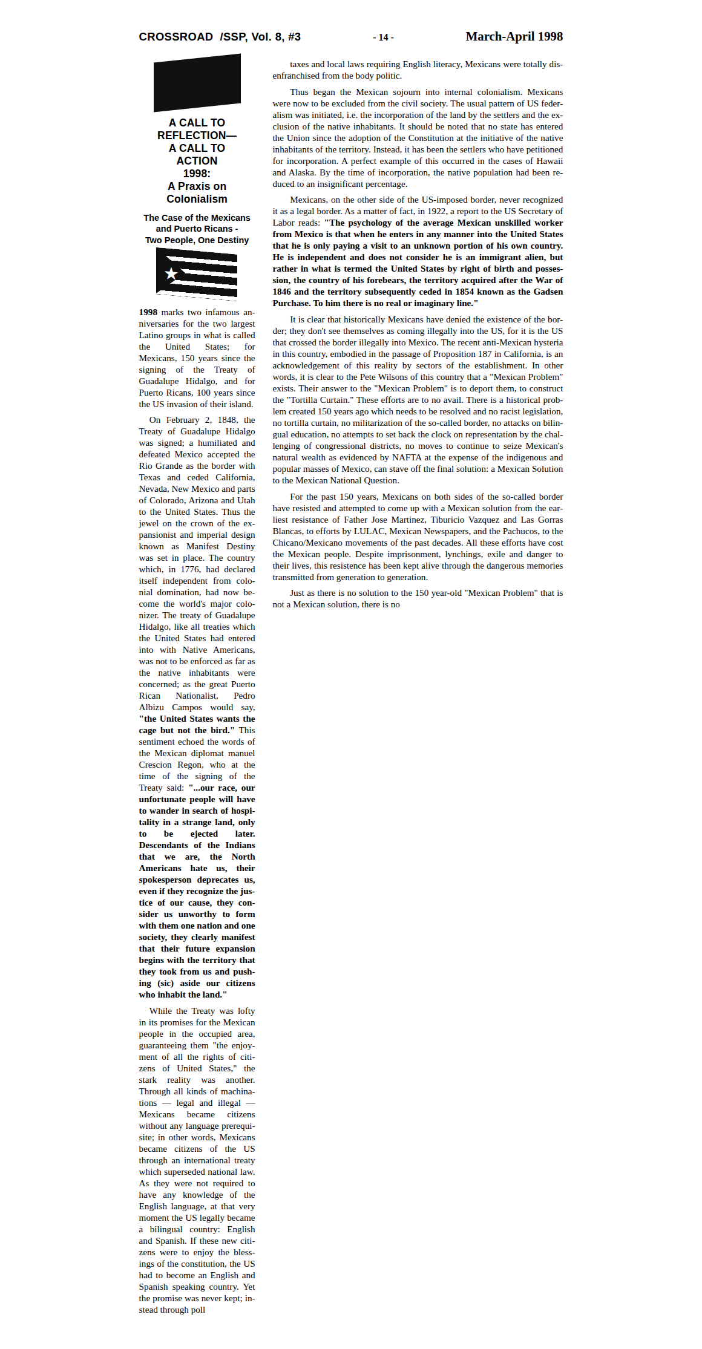CROSSROAD /SSP, Vol. 8, #3
- 14 -
March-April 1998
A CALL TO
REFLECTION—
A CALL TO
ACTION
1998:
A Praxis on
Colonialism
The Case of the Mexicans
and Puerto Ricans -
Two People, One Destiny
★
1998 marks two infamous anniversaries for the two largest Latino groups in what is called the United States; for Mexicans, 150 years since the signing of the Treaty of Guadalupe Hidalgo, and for Puerto Ricans, 100 years since the US invasion of their island.
On February 2, 1848, the Treaty of Guadalupe Hidalgo was signed; a humiliated and defeated Mexico accepted the Rio Grande as the border with Texas and ceded California, Nevada, New Mexico and parts of Colorado, Arizona and Utah to the United States. Thus the jewel on the crown of the expansionist and imperial design known as Manifest Destiny was set in place. The country which, in 1776, had declared itself independent from colonial domination, had now become the world's major colonizer. The treaty of Guadalupe Hidalgo, like all treaties which the United States had entered into with Native Americans, was not to be enforced as far as the native inhabitants were concerned; as the great Puerto Rican Nationalist, Pedro Albizu Campos would say, "the United States wants the cage but not the bird." This sentiment echoed the words of the Mexican diplomat manuel Crescion Regon, who at the time of the signing of the Treaty said: "...our race, our unfortunate people will have to wander in search of hospitality in a strange land, only to be ejected later. Descendants of the Indians that we are, the North Americans hate us, their spokesperson deprecates us, even if they recognize the justice of our cause, they consider us unworthy to form with them one nation and one society, they clearly manifest that their future expansion begins with the territory that they took from us and pushing (sic) aside our citizens who inhabit the land."
While the Treaty was lofty in its promises for the Mexican people in the occupied area, guaranteeing them "the enjoyment of all the rights of citizens of United States," the stark reality was another. Through all kinds of machinations — legal and illegal — Mexicans became citizens without any language prerequisite; in other words, Mexicans became citizens of the US through an international treaty which superseded national law. As they were not required to have any knowledge of the English language, at that very moment the US legally became a bilingual country: English and Spanish. If these new citizens were to enjoy the blessings of the constitution, the US had to become an English and Spanish speaking country. Yet the promise was never kept; instead through poll
taxes and local laws requiring English literacy, Mexicans were totally disenfranchised from the body politic.
Thus began the Mexican sojourn into internal colonialism. Mexicans were now to be excluded from the civil society. The usual pattern of US federalism was initiated, i.e. the incorporation of the land by the settlers and the exclusion of the native inhabitants. It should be noted that no state has entered the Union since the adoption of the Constitution at the initiative of the native inhabitants of the territory. Instead, it has been the settlers who have petitioned for incorporation. A perfect example of this occurred in the cases of Hawaii and Alaska. By the time of incorporation, the native population had been reduced to an insignificant percentage.
Mexicans, on the other side of the US-imposed border, never recognized it as a legal border. As a matter of fact, in 1922, a report to the US Secretary of Labor reads: "The psychology of the average Mexican unskilled worker from Mexico is that when he enters in any manner into the United States that he is only paying a visit to an unknown portion of his own country. He is independent and does not consider he is an immigrant alien, but rather in what is termed the United States by right of birth and possession, the country of his forebears, the territory acquired after the War of 1846 and the territory subsequently ceded in 1854 known as the Gadsen Purchase. To him there is no real or imaginary line."
It is clear that historically Mexicans have denied the existence of the border; they don't see themselves as coming illegally into the US, for it is the US that crossed the border illegally into Mexico. The recent anti-Mexican hysteria in this country, embodied in the passage of Proposition 187 in California, is an acknowledgement of this reality by sectors of the establishment. In other words, it is clear to the Pete Wilsons of this country that a "Mexican Problem" exists. Their answer to the "Mexican Problem" is to deport them, to construct the "Tortilla Curtain." These efforts are to no avail. There is a historical problem created 150 years ago which needs to be resolved and no racist legislation, no tortilla curtain, no militarization of the so-called border, no attacks on bilingual education, no attempts to set back the clock on representation by the challenging of congressional districts, no moves to continue to seize Mexican's natural wealth as evidenced by NAFTA at the expense of the indigenous and popular masses of Mexico, can stave off the final solution: a Mexican Solution to the Mexican National Question.
For the past 150 years, Mexicans on both sides of the so-called border have resisted and attempted to come up with a Mexican solution from the earliest resistance of Father Jose Martinez, Tiburicio Vazquez and Las Gorras Blancas, to efforts by LULAC, Mexican Newspapers, and the Pachucos, to the Chicano/Mexicano movements of the past decades. All these efforts have cost the Mexican people. Despite imprisonment, lynchings, exile and danger to their lives, this resistence has been kept alive through the dangerous memories transmitted from generation to generation.
Just as there is no solution to the 150 year-old "Mexican Problem" that is not a Mexican solution, there is no